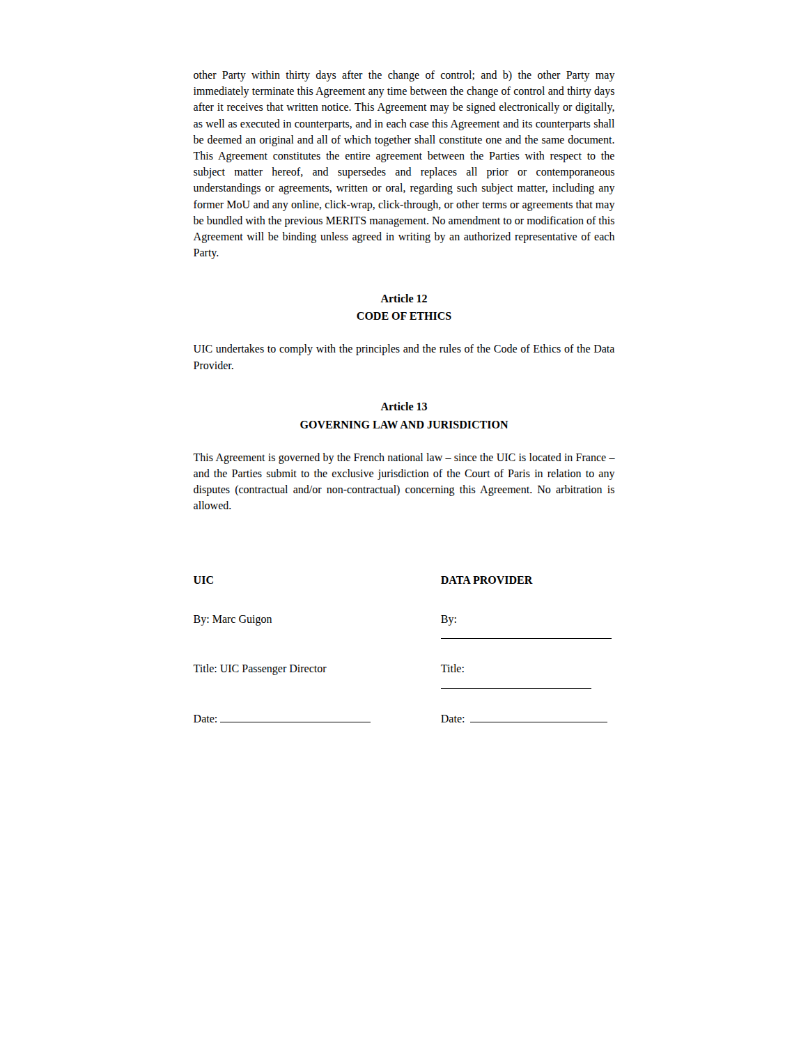other Party within thirty days after the change of control; and b) the other Party may immediately terminate this Agreement any time between the change of control and thirty days after it receives that written notice. This Agreement may be signed electronically or digitally, as well as executed in counterparts, and in each case this Agreement and its counterparts shall be deemed an original and all of which together shall constitute one and the same document. This Agreement constitutes the entire agreement between the Parties with respect to the subject matter hereof, and supersedes and replaces all prior or contemporaneous understandings or agreements, written or oral, regarding such subject matter, including any former MoU and any online, click-wrap, click-through, or other terms or agreements that may be bundled with the previous MERITS management. No amendment to or modification of this Agreement will be binding unless agreed in writing by an authorized representative of each Party.
Article 12
CODE OF ETHICS
UIC undertakes to comply with the principles and the rules of the Code of Ethics of the Data Provider.
Article 13
GOVERNING LAW AND JURISDICTION
This Agreement is governed by the French national law – since the UIC is located in France – and the Parties submit to the exclusive jurisdiction of the Court of Paris in relation to any disputes (contractual and/or non-contractual) concerning this Agreement. No arbitration is allowed.
| UIC | DATA PROVIDER |
| By: Marc Guigon | By: |
| Title: UIC Passenger Director | Title: |
| Date: | Date: |